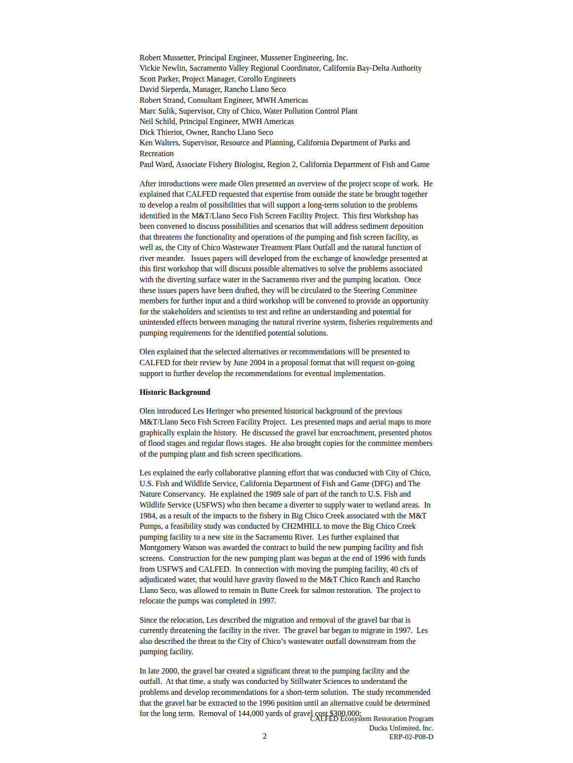Robert Mussetter, Principal Engineer, Mussetter Engineering, Inc.
Vickie Newlin, Sacramento Valley Regional Coordinator, California Bay-Delta Authority
Scott Parker, Project Manager, Corollo Engineers
David Sieperda, Manager, Rancho Llano Seco
Robert Strand, Consultant Engineer, MWH Americas
Marc Sulik, Supervisor, City of Chico, Water Pollution Control Plant
Neil Schild, Principal Engineer, MWH Americas
Dick Thieriot, Owner, Rancho Llano Seco
Ken Walters, Supervisor, Resource and Planning, California Department of Parks and Recreation
Paul Ward, Associate Fishery Biologist, Region 2, California Department of Fish and Game
After introductions were made Olen presented an overview of the project scope of work. He explained that CALFED requested that expertise from outside the state be brought together to develop a realm of possibilities that will support a long-term solution to the problems identified in the M&T/Llano Seco Fish Screen Facility Project. This first Workshop has been convened to discuss possibilities and scenarios that will address sediment deposition that threatens the functionality and operations of the pumping and fish screen facility, as well as, the City of Chico Wastewater Treatment Plant Outfall and the natural function of river meander. Issues papers will developed from the exchange of knowledge presented at this first workshop that will discuss possible alternatives to solve the problems associated with the diverting surface water in the Sacramento river and the pumping location. Once these issues papers have been drafted, they will be circulated to the Steering Committee members for further input and a third workshop will be convened to provide an opportunity for the stakeholders and scientists to test and refine an understanding and potential for unintended effects between managing the natural riverine system, fisheries requirements and pumping requirements for the identified potential solutions.
Olen explained that the selected alternatives or recommendations will be presented to CALFED for their review by June 2004 in a proposal format that will request on-going support to further develop the recommendations for eventual implementation.
Historic Background
Olen introduced Les Heringer who presented historical background of the previous M&T/Llano Seco Fish Screen Facility Project. Les presented maps and aerial maps to more graphically explain the history. He discussed the gravel bar encroachment, presented photos of flood stages and regular flows stages. He also brought copies for the committee members of the pumping plant and fish screen specifications.
Les explained the early collaborative planning effort that was conducted with City of Chico, U.S. Fish and Wildlife Service, California Department of Fish and Game (DFG) and The Nature Conservancy. He explained the 1989 sale of part of the ranch to U.S. Fish and Wildlife Service (USFWS) who then became a diverter to supply water to wetland areas. In 1984, as a result of the impacts to the fishery in Big Chico Creek associated with the M&T Pumps, a feasibility study was conducted by CH2MHILL to move the Big Chico Creek pumping facility to a new site in the Sacramento River. Les further explained that Montgomery Watson was awarded the contract to build the new pumping facility and fish screens. Construction for the new pumping plant was begun at the end of 1996 with funds from USFWS and CALFED. In connection with moving the pumping facility, 40 cfs of adjudicated water, that would have gravity flowed to the M&T Chico Ranch and Rancho Llano Seco, was allowed to remain in Butte Creek for salmon restoration. The project to relocate the pumps was completed in 1997.
Since the relocation, Les described the migration and removal of the gravel bar that is currently threatening the facility in the river. The gravel bar began to migrate in 1997. Les also described the threat to the City of Chico’s wastewater outfall downstream from the pumping facility.
In late 2000, the gravel bar created a significant threat to the pumping facility and the outfall. At that time, a study was conducted by Stillwater Sciences to understand the problems and develop recommendations for a short-term solution. The study recommended that the gravel bar be extracted to the 1996 position until an alternative could be determined for the long term. Removal of 144,000 yards of gravel cost $300,000;
2
CALFED Ecosystem Restoration Program
Ducks Unlimited, Inc.
ERP-02-P08-D